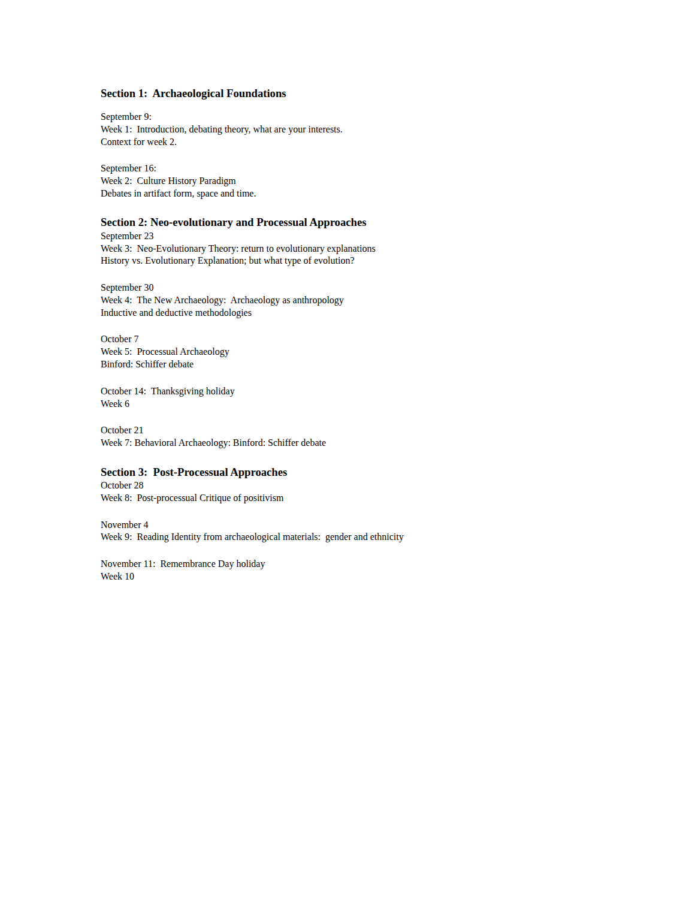Section 1: Archaeological Foundations
September 9:
Week 1: Introduction, debating theory, what are your interests.
Context for week 2.
September 16:
Week 2: Culture History Paradigm
Debates in artifact form, space and time.
Section 2: Neo-evolutionary and Processual Approaches
September 23
Week 3: Neo-Evolutionary Theory: return to evolutionary explanations
History vs. Evolutionary Explanation; but what type of evolution?
September 30
Week 4: The New Archaeology: Archaeology as anthropology
Inductive and deductive methodologies
October 7
Week 5: Processual Archaeology
Binford: Schiffer debate
October 14: Thanksgiving holiday
Week 6
October 21
Week 7: Behavioral Archaeology: Binford: Schiffer debate
Section 3: Post-Processual Approaches
October 28
Week 8: Post-processual Critique of positivism
November 4
Week 9: Reading Identity from archaeological materials: gender and ethnicity
November 11: Remembrance Day holiday
Week 10